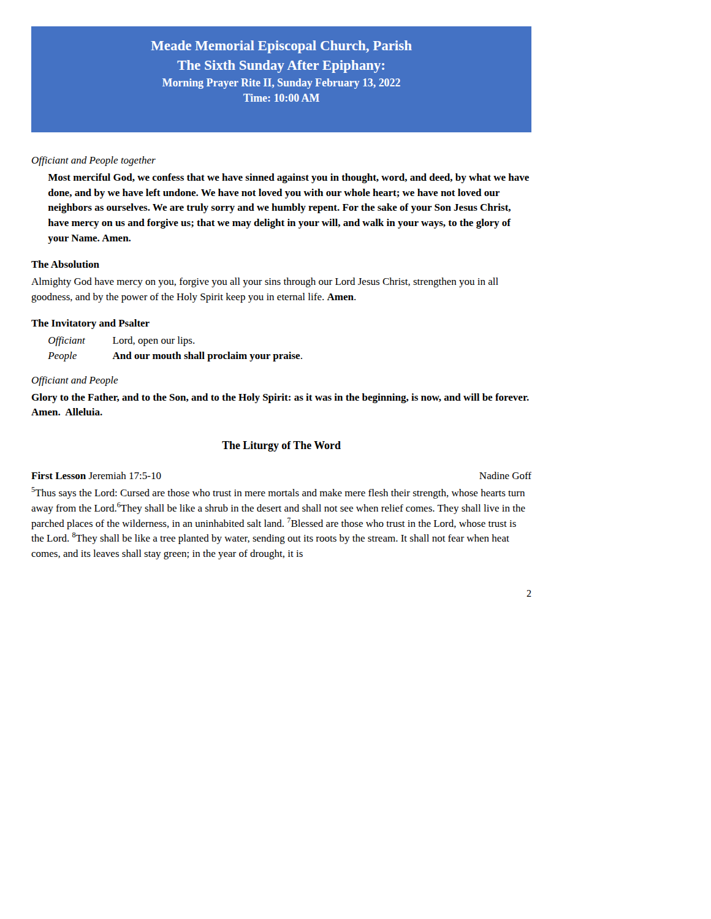Meade Memorial Episcopal Church, Parish
The Sixth Sunday After Epiphany:
Morning Prayer Rite II, Sunday February 13, 2022
Time: 10:00 AM
Officiant and People together
Most merciful God, we confess that we have sinned against you in thought, word, and deed, by what we have done, and by we have left undone. We have not loved you with our whole heart; we have not loved our neighbors as ourselves. We are truly sorry and we humbly repent. For the sake of your Son Jesus Christ, have mercy on us and forgive us; that we may delight in your will, and walk in your ways, to the glory of your Name. Amen.
The Absolution
Almighty God have mercy on you, forgive you all your sins through our Lord Jesus Christ, strengthen you in all goodness, and by the power of the Holy Spirit keep you in eternal life. Amen.
The Invitatory and Psalter
Officiant Lord, open our lips.
People And our mouth shall proclaim your praise.
Officiant and People
Glory to the Father, and to the Son, and to the Holy Spirit: as it was in the beginning, is now, and will be forever. Amen. Alleluia.
The Liturgy of The Word
First Lesson Jeremiah 17:5-10 Nadine Goff
5Thus says the Lord: Cursed are those who trust in mere mortals and make mere flesh their strength, whose hearts turn away from the Lord.6They shall be like a shrub in the desert and shall not see when relief comes. They shall live in the parched places of the wilderness, in an uninhabited salt land. 7Blessed are those who trust in the Lord, whose trust is the Lord. 8They shall be like a tree planted by water, sending out its roots by the stream. It shall not fear when heat comes, and its leaves shall stay green; in the year of drought, it is
2